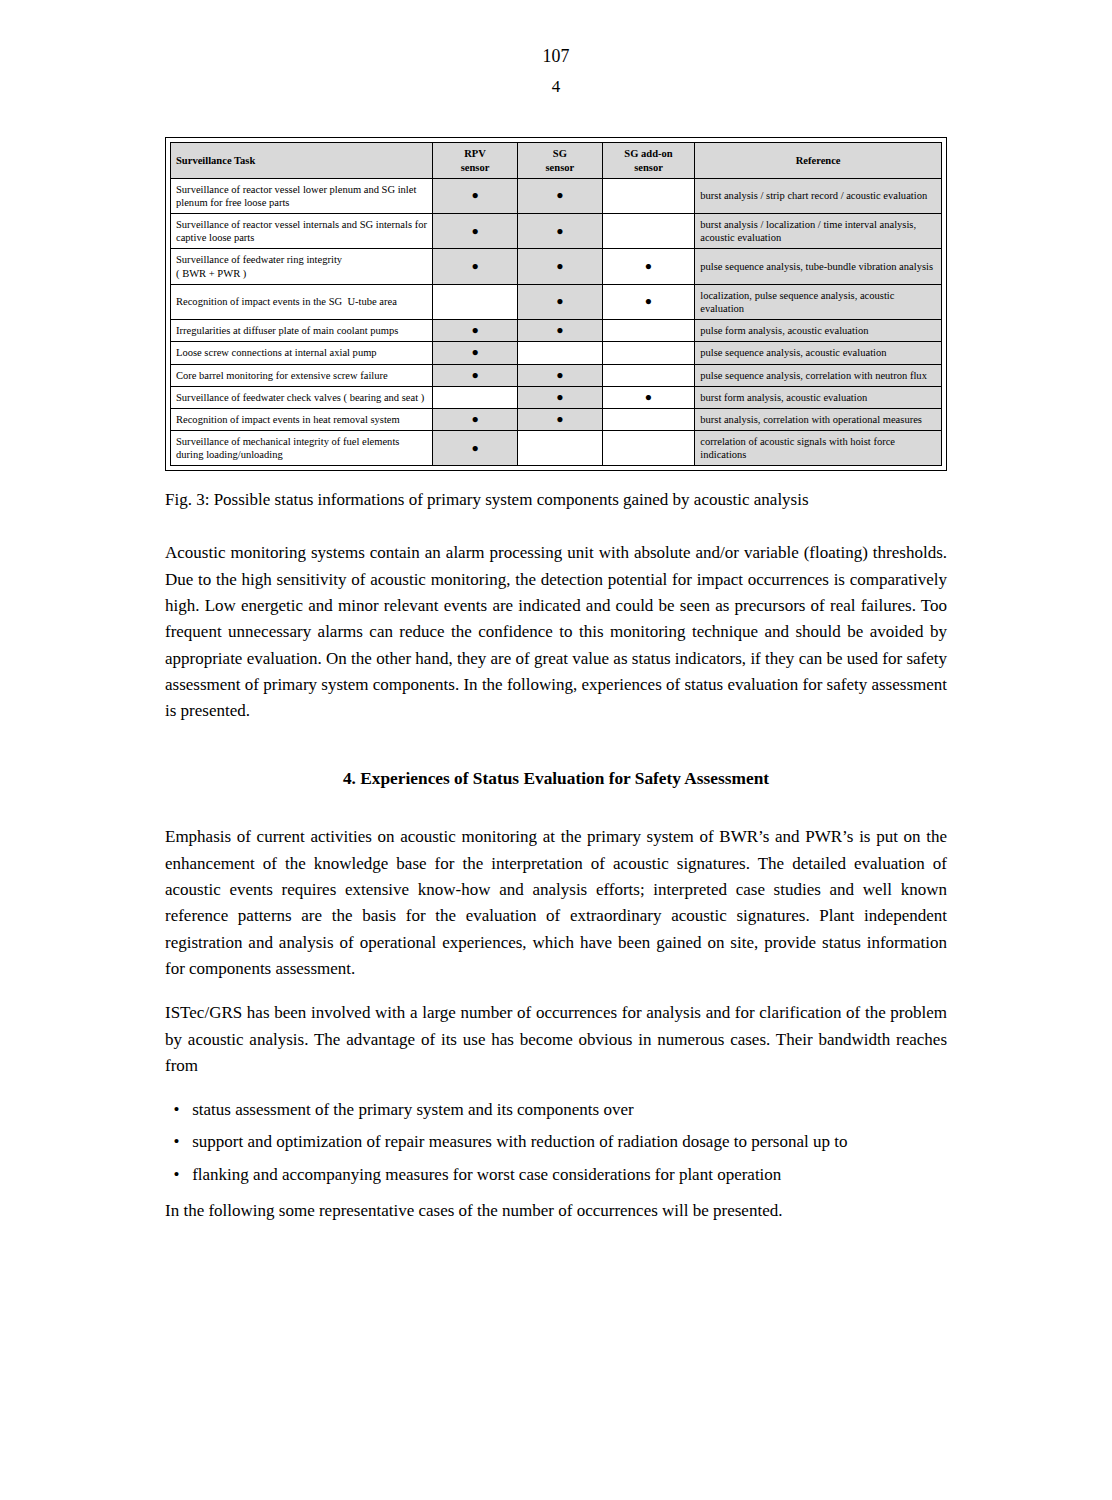107
4
| Surveillance Task | RPV sensor | SG sensor | SG add-on sensor | Reference |
| --- | --- | --- | --- | --- |
| Surveillance of reactor vessel lower plenum and SG inlet plenum for free loose parts | | | | burst analysis / strip chart record / acoustic evaluation |
| Surveillance of reactor vessel internals and SG internals for captive loose parts | | | | burst analysis / localization / time interval analysis, acoustic evaluation |
| Surveillance of feedwater ring integrity ( BWR + PWR ) | | | | pulse sequence analysis, tube-bundle vibration analysis |
| Recognition of impact events in the SG U-tube area | | | | localization, pulse sequence analysis, acoustic evaluation |
| Irregularities at diffuser plate of main coolant pumps | | | | pulse form analysis, acoustic evaluation |
| Loose screw connections at internal axial pump | | | | pulse sequence analysis, acoustic evaluation |
| Core barrel monitoring for extensive screw failure | | | | pulse sequence analysis, correlation with neutron flux |
| Surveillance of feedwater check valves ( bearing and seat ) | | | | burst form analysis, acoustic evaluation |
| Recognition of impact events in heat removal system | | | | burst analysis, correlation with operational measures |
| Surveillance of mechanical integrity of fuel elements during loading/unloading | | | | correlation of acoustic signals with hoist force indications |
Fig. 3: Possible status informations of primary system components gained by acoustic analysis
Acoustic monitoring systems contain an alarm processing unit with absolute and/or variable (floating) thresholds. Due to the high sensitivity of acoustic monitoring, the detection potential for impact occurrences is comparatively high. Low energetic and minor relevant events are indicated and could be seen as precursors of real failures. Too frequent unnecessary alarms can reduce the confidence to this monitoring technique and should be avoided by appropriate evaluation. On the other hand, they are of great value as status indicators, if they can be used for safety assessment of primary system components. In the following, experiences of status evaluation for safety assessment is presented.
4. Experiences of Status Evaluation for Safety Assessment
Emphasis of current activities on acoustic monitoring at the primary system of BWR’s and PWR’s is put on the enhancement of the knowledge base for the interpretation of acoustic signatures. The detailed evaluation of acoustic events requires extensive know-how and analysis efforts; interpreted case studies and well known reference patterns are the basis for the evaluation of extraordinary acoustic signatures. Plant independent registration and analysis of operational experiences, which have been gained on site, provide status information for components assessment.
ISTec/GRS has been involved with a large number of occurrences for analysis and for clarification of the problem by acoustic analysis. The advantage of its use has become obvious in numerous cases. Their bandwidth reaches from
status assessment of the primary system and its components over
support and optimization of repair measures with reduction of radiation dosage to personal up to
flanking and accompanying measures for worst case considerations for plant operation
In the following some representative cases of the number of occurrences will be presented.